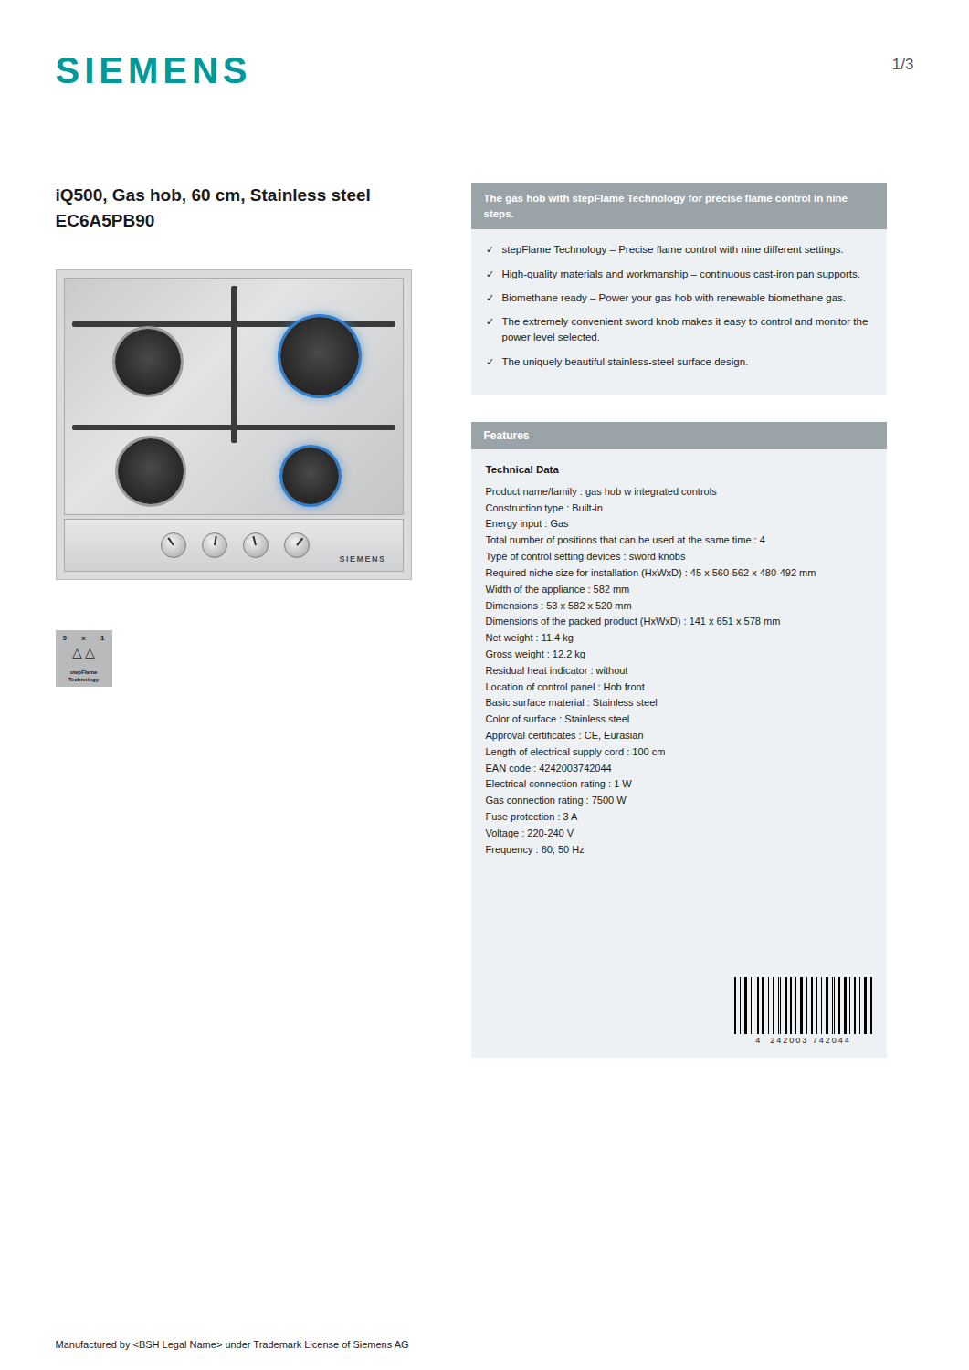SIEMENS
1/3
iQ500, Gas hob, 60 cm, Stainless steel
EC6A5PB90
SIEMENS
9 x 1
△ △
stepFlame
Technology
The gas hob with stepFlame Technology for precise flame control in nine steps.
stepFlame Technology – Precise flame control with nine different settings.
High-quality materials and workmanship – continuous cast-iron pan supports.
Biomethane ready – Power your gas hob with renewable biomethane gas.
The extremely convenient sword knob makes it easy to control and monitor the power level selected.
The uniquely beautiful stainless-steel surface design.
Features
Technical Data
Product name/family : gas hob w integrated controls
Construction type : Built-in
Energy input : Gas
Total number of positions that can be used at the same time : 4
Type of control setting devices : sword knobs
Required niche size for installation (HxWxD) : 45 x 560-562 x 480-492 mm
Width of the appliance : 582 mm
Dimensions : 53 x 582 x 520 mm
Dimensions of the packed product (HxWxD) : 141 x 651 x 578 mm
Net weight : 11.4 kg
Gross weight : 12.2 kg
Residual heat indicator : without
Location of control panel : Hob front
Basic surface material : Stainless steel
Color of surface : Stainless steel
Approval certificates : CE, Eurasian
Length of electrical supply cord : 100 cm
EAN code : 4242003742044
Electrical connection rating : 1 W
Gas connection rating : 7500 W
Fuse protection : 3 A
Voltage : 220-240 V
Frequency : 60; 50 Hz
4 242003 742044
Manufactured by <BSH Legal Name> under Trademark License of Siemens AG